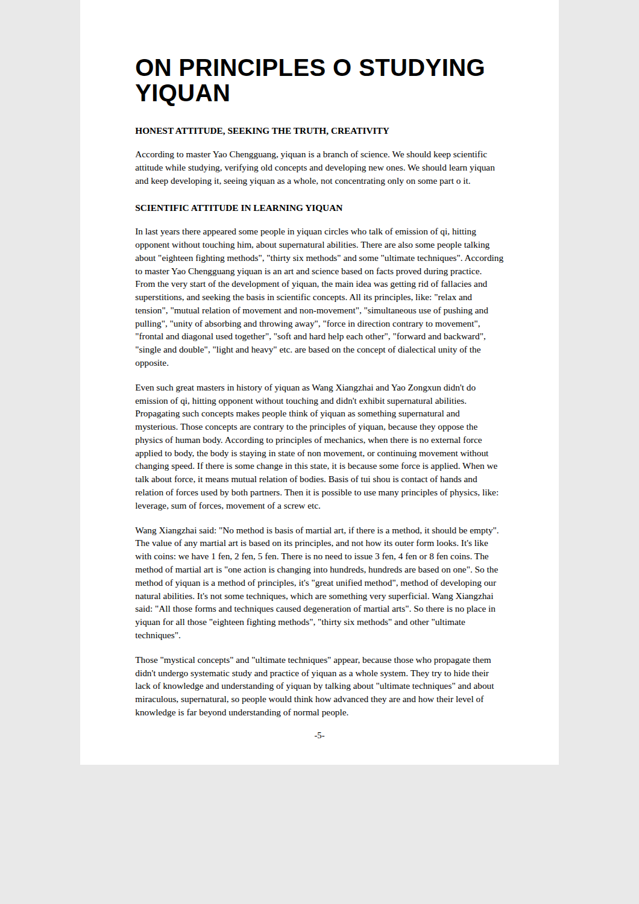ON PRINCIPLES O STUDYING YIQUAN
HONEST ATTITUDE, SEEKING THE TRUTH, CREATIVITY
According to master Yao Chengguang, yiquan is a branch of science. We should keep scientific attitude while studying, verifying old concepts and developing new ones. We should learn yiquan and keep developing it, seeing yiquan as a whole, not concentrating only on some part o it.
SCIENTIFIC ATTITUDE IN LEARNING YIQUAN
In last years there appeared some people in yiquan circles who talk of emission of qi, hitting opponent without touching him, about supernatural abilities. There are also some people talking about "eighteen fighting methods", "thirty six methods" and some "ultimate techniques". According to master Yao Chengguang yiquan is an art and science based on facts proved during practice. From the very start of the development of yiquan, the main idea was getting rid of fallacies and superstitions, and seeking the basis in scientific concepts. All its principles, like: "relax and tension", "mutual relation of movement and non-movement", "simultaneous use of pushing and pulling", "unity of absorbing and throwing away", "force in direction contrary to movement", "frontal and diagonal used together", "soft and hard help each other", "forward and backward", "single and double", "light and heavy" etc. are based on the concept of dialectical unity of the opposite.
Even such great masters in history of yiquan as Wang Xiangzhai and Yao Zongxun didn't do emission of qi, hitting opponent without touching and didn't exhibit supernatural abilities. Propagating such concepts makes people think of yiquan as something supernatural and mysterious. Those concepts are contrary to the principles of yiquan, because they oppose the physics of human body. According to principles of mechanics, when there is no external force applied to body, the body is staying in state of non movement, or continuing movement without changing speed. If there is some change in this state, it is because some force is applied. When we talk about force, it means mutual relation of bodies. Basis of tui shou is contact of hands and relation of forces used by both partners. Then it is possible to use many principles of physics, like: leverage, sum of forces, movement of a screw etc.
Wang Xiangzhai said: "No method is basis of martial art, if there is a method, it should be empty". The value of any martial art is based on its principles, and not how its outer form looks. It's like with coins: we have 1 fen, 2 fen, 5 fen. There is no need to issue 3 fen, 4 fen or 8 fen coins. The method of martial art is "one action is changing into hundreds, hundreds are based on one". So the method of yiquan is a method of principles, it's "great unified method", method of developing our natural abilities. It's not some techniques, which are something very superficial. Wang Xiangzhai said: "All those forms and techniques caused degeneration of martial arts". So there is no place in yiquan for all those "eighteen fighting methods", "thirty six methods" and other "ultimate techniques".
Those "mystical concepts" and "ultimate techniques" appear, because those who propagate them didn't undergo systematic study and practice of yiquan as a whole system. They try to hide their lack of knowledge and understanding of yiquan by talking about "ultimate techniques" and about miraculous, supernatural, so people would think how advanced they are and how their level of knowledge is far beyond understanding of normal people.
-5-